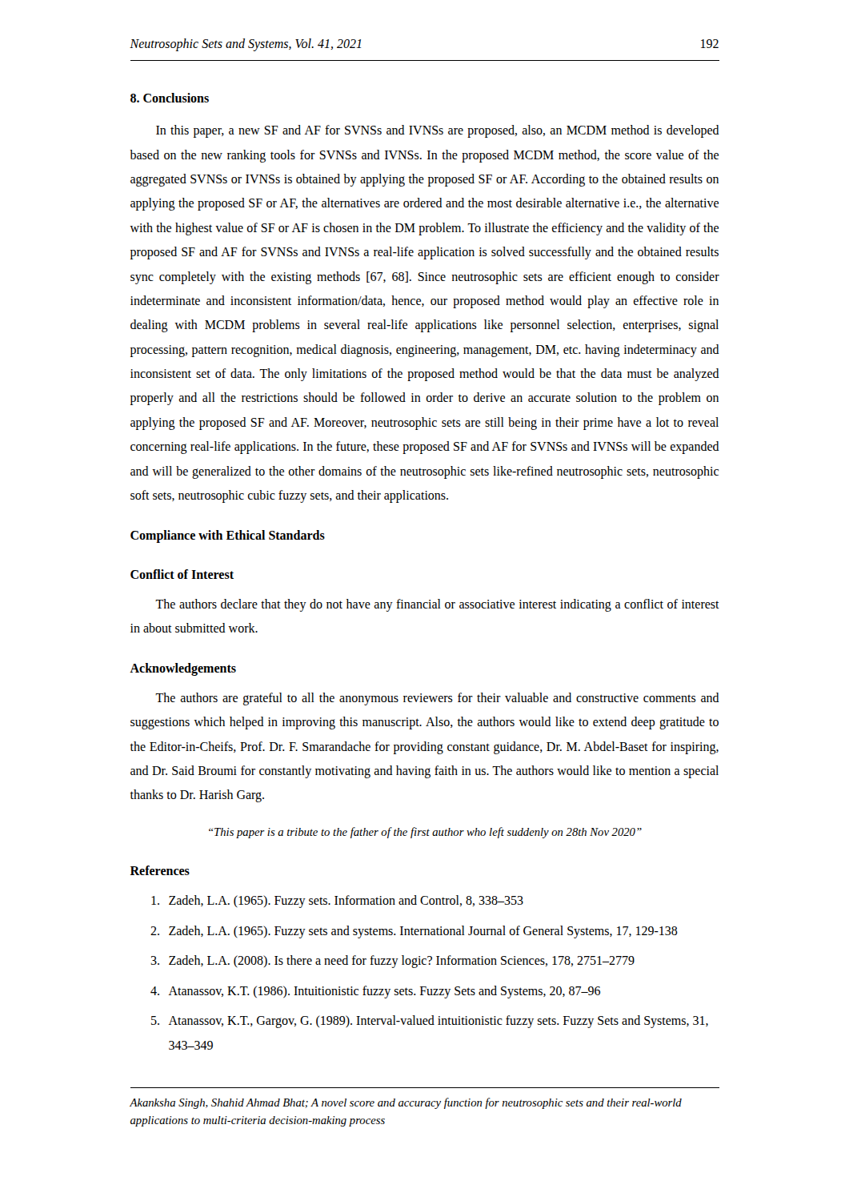Neutrosophic Sets and Systems, Vol. 41, 2021 192
8. Conclusions
In this paper, a new SF and AF for SVNSs and IVNSs are proposed, also, an MCDM method is developed based on the new ranking tools for SVNSs and IVNSs. In the proposed MCDM method, the score value of the aggregated SVNSs or IVNSs is obtained by applying the proposed SF or AF. According to the obtained results on applying the proposed SF or AF, the alternatives are ordered and the most desirable alternative i.e., the alternative with the highest value of SF or AF is chosen in the DM problem. To illustrate the efficiency and the validity of the proposed SF and AF for SVNSs and IVNSs a real-life application is solved successfully and the obtained results sync completely with the existing methods [67, 68]. Since neutrosophic sets are efficient enough to consider indeterminate and inconsistent information/data, hence, our proposed method would play an effective role in dealing with MCDM problems in several real-life applications like personnel selection, enterprises, signal processing, pattern recognition, medical diagnosis, engineering, management, DM, etc. having indeterminacy and inconsistent set of data. The only limitations of the proposed method would be that the data must be analyzed properly and all the restrictions should be followed in order to derive an accurate solution to the problem on applying the proposed SF and AF. Moreover, neutrosophic sets are still being in their prime have a lot to reveal concerning real-life applications. In the future, these proposed SF and AF for SVNSs and IVNSs will be expanded and will be generalized to the other domains of the neutrosophic sets like-refined neutrosophic sets, neutrosophic soft sets, neutrosophic cubic fuzzy sets, and their applications.
Compliance with Ethical Standards
Conflict of Interest
The authors declare that they do not have any financial or associative interest indicating a conflict of interest in about submitted work.
Acknowledgements
The authors are grateful to all the anonymous reviewers for their valuable and constructive comments and suggestions which helped in improving this manuscript. Also, the authors would like to extend deep gratitude to the Editor-in-Cheifs, Prof. Dr. F. Smarandache for providing constant guidance, Dr. M. Abdel-Baset for inspiring, and Dr. Said Broumi for constantly motivating and having faith in us. The authors would like to mention a special thanks to Dr. Harish Garg.
“This paper is a tribute to the father of the first author who left suddenly on 28th Nov 2020”
References
Zadeh, L.A. (1965). Fuzzy sets. Information and Control, 8, 338–353
Zadeh, L.A. (1965). Fuzzy sets and systems. International Journal of General Systems, 17, 129-138
Zadeh, L.A. (2008). Is there a need for fuzzy logic? Information Sciences, 178, 2751–2779
Atanassov, K.T. (1986). Intuitionistic fuzzy sets. Fuzzy Sets and Systems, 20, 87–96
Atanassov, K.T., Gargov, G. (1989). Interval-valued intuitionistic fuzzy sets. Fuzzy Sets and Systems, 31, 343–349
Akanksha Singh, Shahid Ahmad Bhat; A novel score and accuracy function for neutrosophic sets and their real-world applications to multi-criteria decision-making process